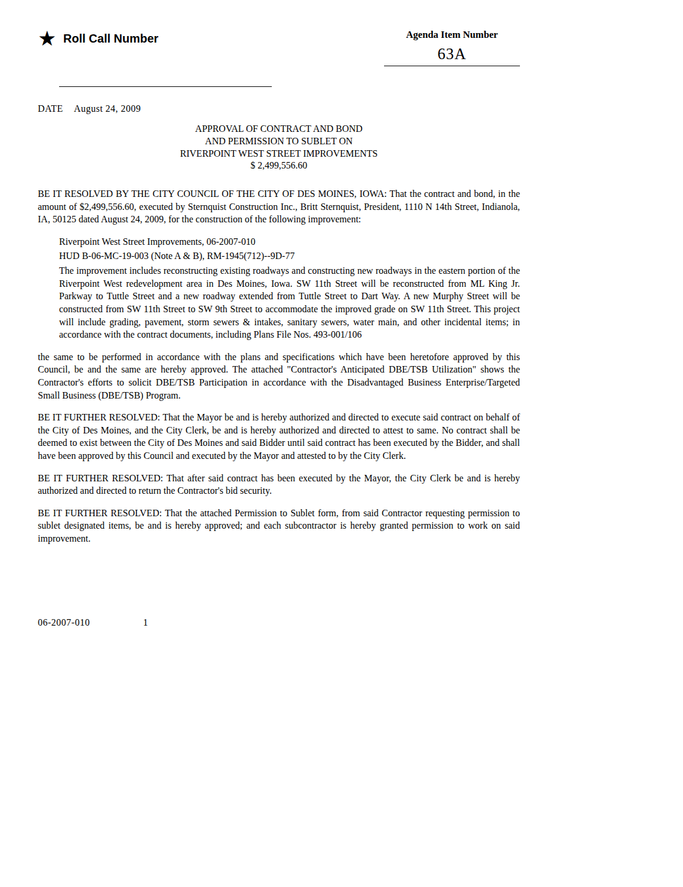★ Roll Call Number
Agenda Item Number
63A
DATEAugust 24, 2009
APPROVAL OF CONTRACT AND BOND
AND PERMISSION TO SUBLET ON
RIVERPOINT WEST STREET IMPROVEMENTS
$ 2,499,556.60
BE IT RESOLVED BY THE CITY COUNCIL OF THE CITY OF DES MOINES, IOWA: That the contract and bond, in the amount of $2,499,556.60, executed by Sternquist Construction Inc., Britt Sternquist, President, 1110 N 14th Street, Indianola, IA, 50125 dated August 24, 2009, for the construction of the following improvement:
Riverpoint West Street Improvements, 06-2007-010
HUD B-06-MC-19-003 (Note A & B), RM-1945(712)--9D-77
The improvement includes reconstructing existing roadways and constructing new roadways in the eastern portion of the Riverpoint West redevelopment area in Des Moines, Iowa. SW 11th Street will be reconstructed from ML King Jr. Parkway to Tuttle Street and a new roadway extended from Tuttle Street to Dart Way. A new Murphy Street will be constructed from SW 11th Street to SW 9th Street to accommodate the improved grade on SW 11th Street. This project will include grading, pavement, storm sewers & intakes, sanitary sewers, water main, and other incidental items; in accordance with the contract documents, including Plans File Nos. 493-001/106
the same to be performed in accordance with the plans and specifications which have been heretofore approved by this Council, be and the same are hereby approved. The attached "Contractor's Anticipated DBE/TSB Utilization" shows the Contractor's efforts to solicit DBE/TSB Participation in accordance with the Disadvantaged Business Enterprise/Targeted Small Business (DBE/TSB) Program.
BE IT FURTHER RESOLVED: That the Mayor be and is hereby authorized and directed to execute said contract on behalf of the City of Des Moines, and the City Clerk, be and is hereby authorized and directed to attest to same. No contract shall be deemed to exist between the City of Des Moines and said Bidder until said contract has been executed by the Bidder, and shall have been approved by this Council and executed by the Mayor and attested to by the City Clerk.
BE IT FURTHER RESOLVED: That after said contract has been executed by the Mayor, the City Clerk be and is hereby authorized and directed to return the Contractor's bid security.
BE IT FURTHER RESOLVED: That the attached Permission to Sublet form, from said Contractor requesting permission to sublet designated items, be and is hereby approved; and each subcontractor is hereby granted permission to work on said improvement.
06-2007-010 1